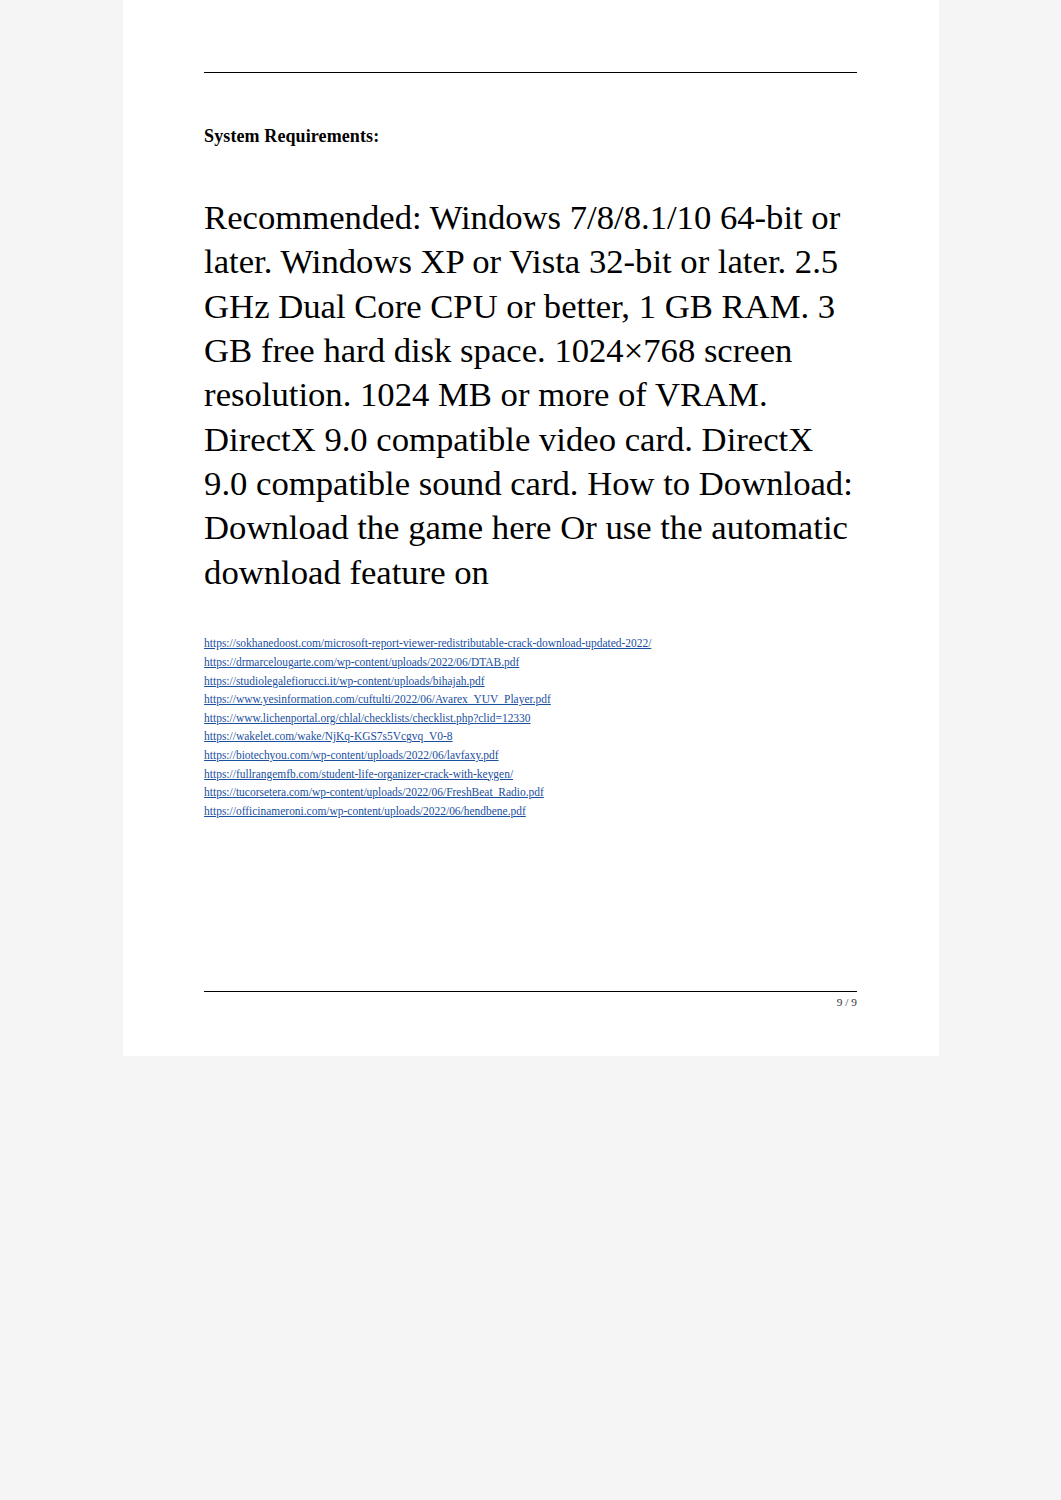System Requirements:
Recommended: Windows 7/8/8.1/10 64-bit or later. Windows XP or Vista 32-bit or later. 2.5 GHz Dual Core CPU or better, 1 GB RAM. 3 GB free hard disk space. 1024×768 screen resolution. 1024 MB or more of VRAM. DirectX 9.0 compatible video card. DirectX 9.0 compatible sound card. How to Download: Download the game here Or use the automatic download feature on
https://sokhanedoost.com/microsoft-report-viewer-redistributable-crack-download-updated-2022/
https://drmarcelougarte.com/wp-content/uploads/2022/06/DTAB.pdf
https://studiolegalefiorucci.it/wp-content/uploads/bihajah.pdf
https://www.yesinformation.com/cuftulti/2022/06/Avarex_YUV_Player.pdf
https://www.lichenportal.org/chlal/checklists/checklist.php?clid=12330
https://wakelet.com/wake/NjKq-KGS7s5Vcgvq_V0-8
https://biotechyou.com/wp-content/uploads/2022/06/lavfaxy.pdf
https://fullrangemfb.com/student-life-organizer-crack-with-keygen/
https://tucorsetera.com/wp-content/uploads/2022/06/FreshBeat_Radio.pdf
https://officinameroni.com/wp-content/uploads/2022/06/hendbene.pdf
9 / 9